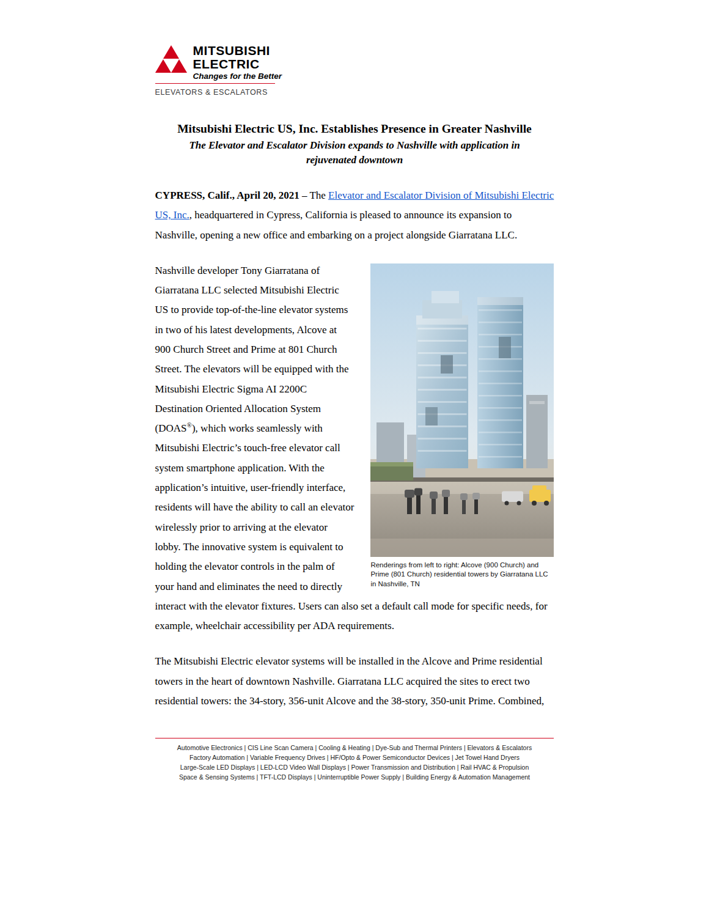MITSUBISHI ELECTRIC Changes for the Better
ELEVATORS & ESCALATORS
Mitsubishi Electric US, Inc. Establishes Presence in Greater Nashville
The Elevator and Escalator Division expands to Nashville with application in
rejuvenated downtown
CYPRESS, Calif., April 20, 2021 – The Elevator and Escalator Division of Mitsubishi Electric US, Inc., headquartered in Cypress, California is pleased to announce its expansion to Nashville, opening a new office and embarking on a project alongside Giarratana LLC.
Renderings from left to right: Alcove (900 Church) and Prime (801 Church) residential towers by Giarratana LLC in Nashville, TN
Nashville developer Tony Giarratana of Giarratana LLC selected Mitsubishi Electric US to provide top-of-the-line elevator systems in two of his latest developments, Alcove at 900 Church Street and Prime at 801 Church Street. The elevators will be equipped with the Mitsubishi Electric Sigma AI 2200C Destination Oriented Allocation System (DOAS®), which works seamlessly with Mitsubishi Electric’s touch-free elevator call system smartphone application. With the application’s intuitive, user-friendly interface, residents will have the ability to call an elevator wirelessly prior to arriving at the elevator lobby. The innovative system is equivalent to holding the elevator controls in the palm of your hand and eliminates the need to directly interact with the elevator fixtures. Users can also set a default call mode for specific needs, for example, wheelchair accessibility per ADA requirements.
The Mitsubishi Electric elevator systems will be installed in the Alcove and Prime residential towers in the heart of downtown Nashville. Giarratana LLC acquired the sites to erect two residential towers: the 34-story, 356-unit Alcove and the 38-story, 350-unit Prime. Combined,
Automotive Electronics | CIS Line Scan Camera | Cooling & Heating | Dye-Sub and Thermal Printers | Elevators & Escalators
Factory Automation | Variable Frequency Drives | HF/Opto & Power Semiconductor Devices | Jet Towel Hand Dryers
Large-Scale LED Displays | LED-LCD Video Wall Displays | Power Transmission and Distribution | Rail HVAC & Propulsion
Space & Sensing Systems | TFT-LCD Displays | Uninterruptible Power Supply | Building Energy & Automation Management